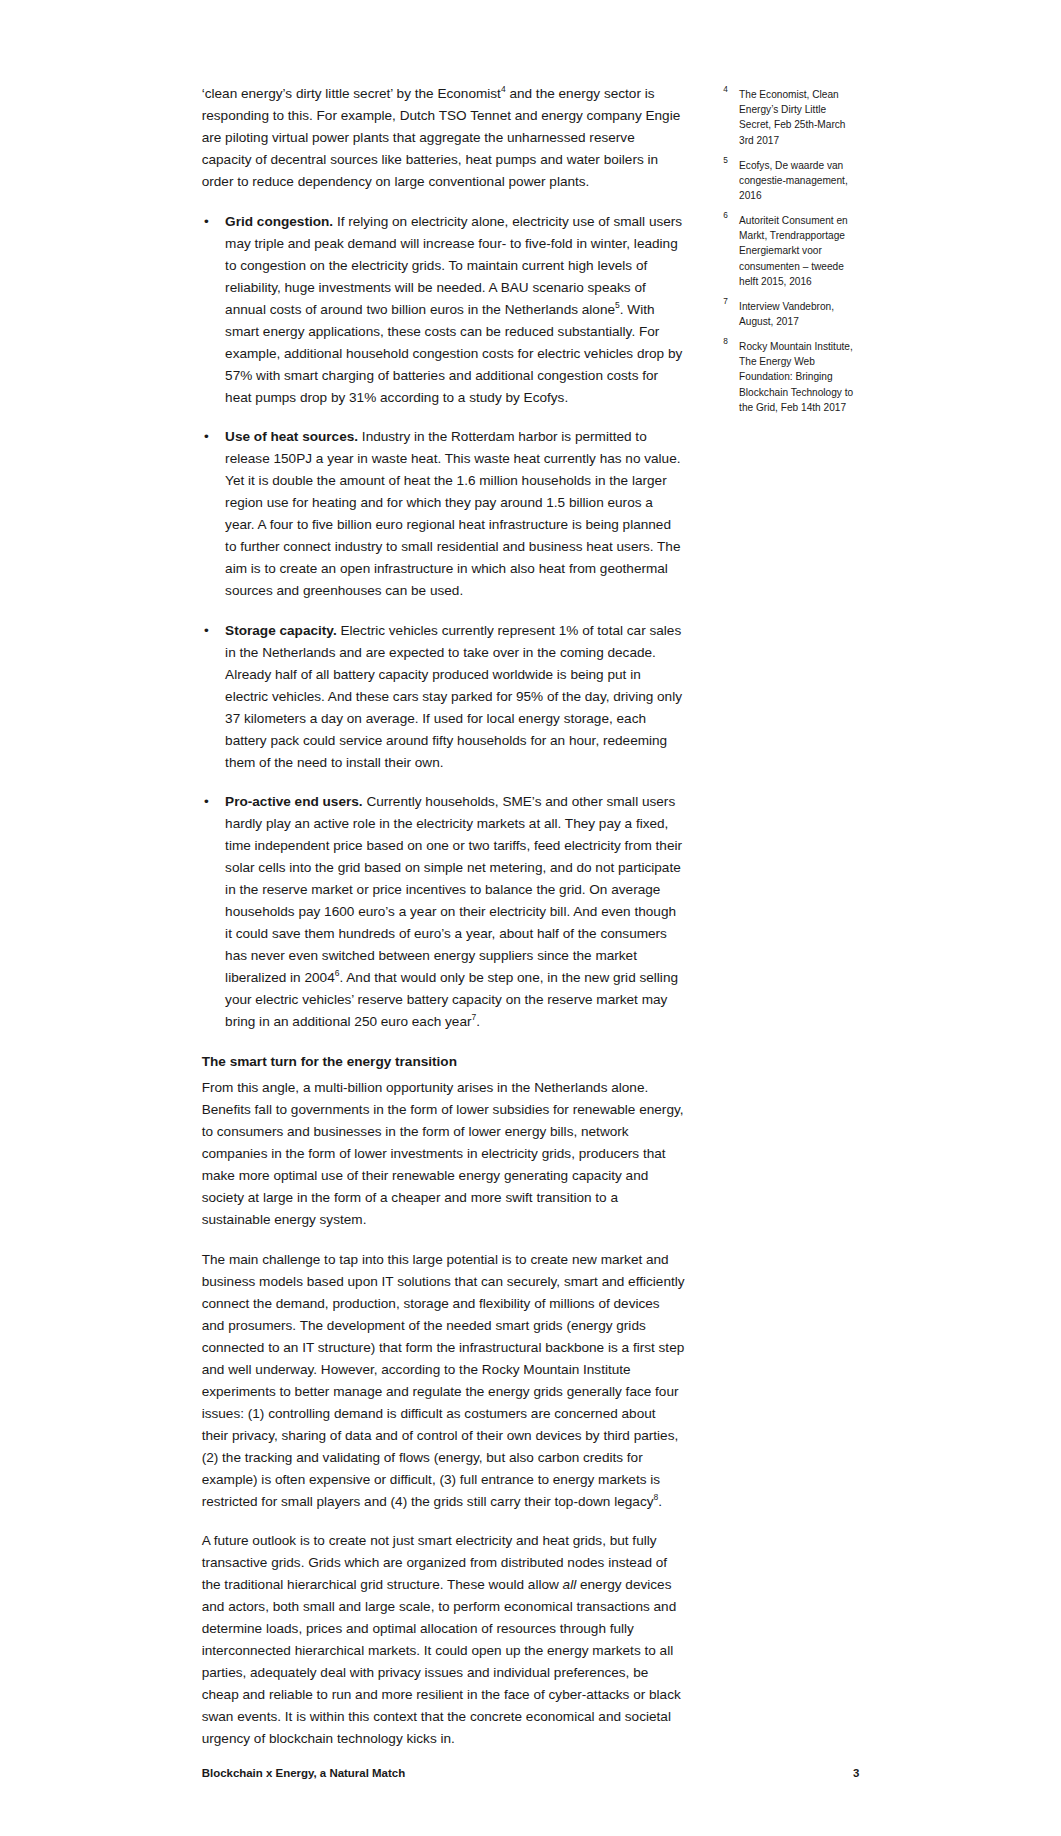‘clean energy’s dirty little secret’ by the Economist4 and the energy sector is responding to this. For example, Dutch TSO Tennet and energy company Engie are piloting virtual power plants that aggregate the unharnessed reserve capacity of decentral sources like batteries, heat pumps and water boilers in order to reduce dependency on large conventional power plants.
Grid congestion. If relying on electricity alone, electricity use of small users may triple and peak demand will increase four- to five-fold in winter, leading to congestion on the electricity grids. To maintain current high levels of reliability, huge investments will be needed. A BAU scenario speaks of annual costs of around two billion euros in the Netherlands alone5. With smart energy applications, these costs can be reduced substantially. For example, additional household congestion costs for electric vehicles drop by 57% with smart charging of batteries and additional congestion costs for heat pumps drop by 31% according to a study by Ecofys.
Use of heat sources. Industry in the Rotterdam harbor is permitted to release 150PJ a year in waste heat. This waste heat currently has no value. Yet it is double the amount of heat the 1.6 million households in the larger region use for heating and for which they pay around 1.5 billion euros a year. A four to five billion euro regional heat infrastructure is being planned to further connect industry to small residential and business heat users. The aim is to create an open infrastructure in which also heat from geothermal sources and greenhouses can be used.
Storage capacity. Electric vehicles currently represent 1% of total car sales in the Netherlands and are expected to take over in the coming decade. Already half of all battery capacity produced worldwide is being put in electric vehicles. And these cars stay parked for 95% of the day, driving only 37 kilometers a day on average. If used for local energy storage, each battery pack could service around fifty households for an hour, redeeming them of the need to install their own.
Pro-active end users. Currently households, SME’s and other small users hardly play an active role in the electricity markets at all. They pay a fixed, time independent price based on one or two tariffs, feed electricity from their solar cells into the grid based on simple net metering, and do not participate in the reserve market or price incentives to balance the grid. On average households pay 1600 euro’s a year on their electricity bill. And even though it could save them hundreds of euro’s a year, about half of the consumers has never even switched between energy suppliers since the market liberalized in 20046. And that would only be step one, in the new grid selling your electric vehicles’ reserve battery capacity on the reserve market may bring in an additional 250 euro each year7.
The smart turn for the energy transition
From this angle, a multi-billion opportunity arises in the Netherlands alone. Benefits fall to governments in the form of lower subsidies for renewable energy, to consumers and businesses in the form of lower energy bills, network companies in the form of lower investments in electricity grids, producers that make more optimal use of their renewable energy generating capacity and society at large in the form of a cheaper and more swift transition to a sustainable energy system.
The main challenge to tap into this large potential is to create new market and business models based upon IT solutions that can securely, smart and efficiently connect the demand, production, storage and flexibility of millions of devices and prosumers. The development of the needed smart grids (energy grids connected to an IT structure) that form the infrastructural backbone is a first step and well underway. However, according to the Rocky Mountain Institute experiments to better manage and regulate the energy grids generally face four issues: (1) controlling demand is difficult as costumers are concerned about their privacy, sharing of data and of control of their own devices by third parties, (2) the tracking and validating of flows (energy, but also carbon credits for example) is often expensive or difficult, (3) full entrance to energy markets is restricted for small players and (4) the grids still carry their top-down legacy8.
A future outlook is to create not just smart electricity and heat grids, but fully transactive grids. Grids which are organized from distributed nodes instead of the traditional hierarchical grid structure. These would allow all energy devices and actors, both small and large scale, to perform economical transactions and determine loads, prices and optimal allocation of resources through fully interconnected hierarchical markets. It could open up the energy markets to all parties, adequately deal with privacy issues and individual preferences, be cheap and reliable to run and more resilient in the face of cyber-attacks or black swan events. It is within this context that the concrete economical and societal urgency of blockchain technology kicks in.
4 The Economist, Clean Energy’s Dirty Little Secret, Feb 25th-March 3rd 2017
5 Ecofys, De waarde van congestie-management, 2016
6 Autoriteit Consument en Markt, Trendrapportage Energiemarkt voor consumenten – tweede helft 2015, 2016
7 Interview Vandebron, August, 2017
8 Rocky Mountain Institute, The Energy Web Foundation: Bringing Blockchain Technology to the Grid, Feb 14th 2017
Blockchain x Energy, a Natural Match 3